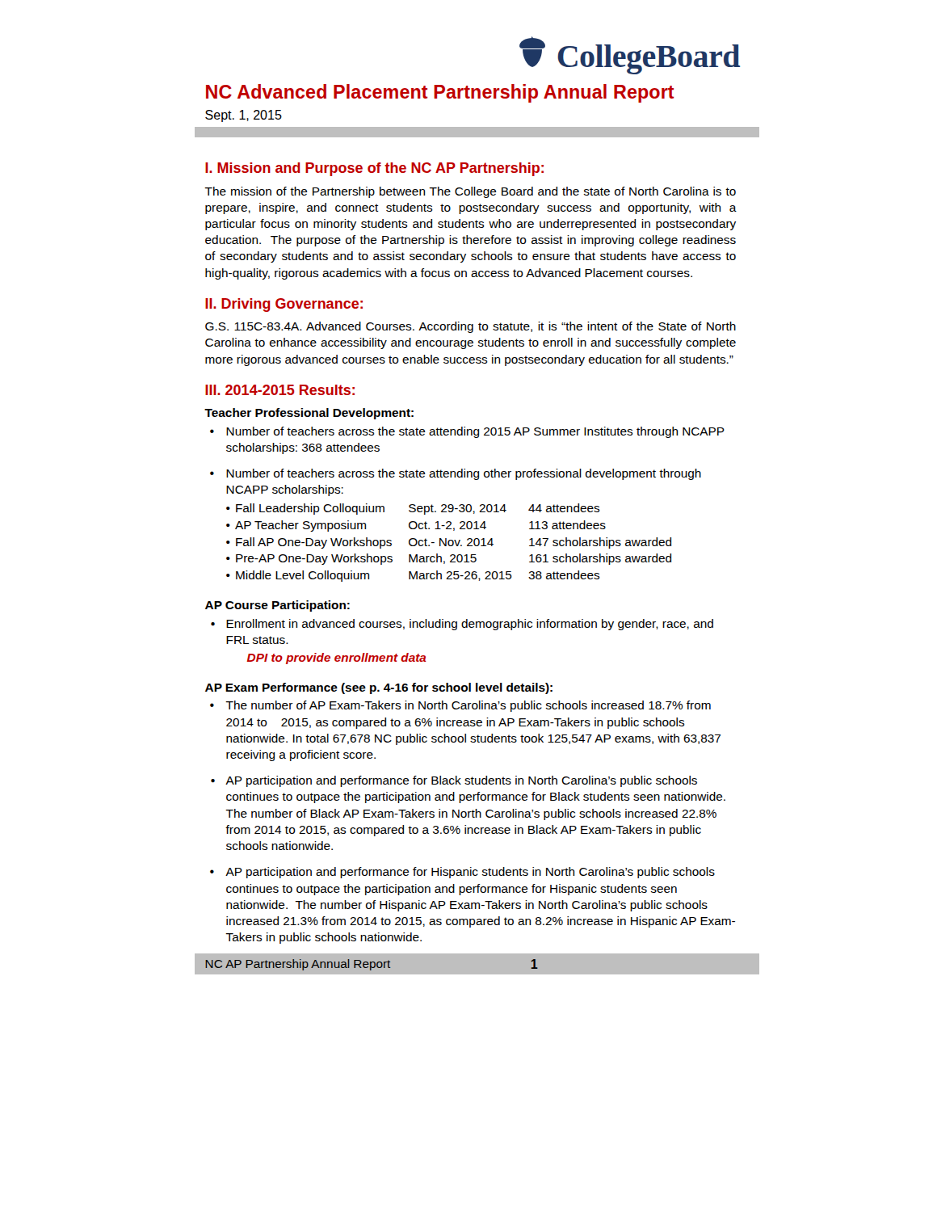CollegeBoard
NC Advanced Placement Partnership Annual Report
Sept. 1, 2015
I. Mission and Purpose of the NC AP Partnership:
The mission of the Partnership between The College Board and the state of North Carolina is to prepare, inspire, and connect students to postsecondary success and opportunity, with a particular focus on minority students and students who are underrepresented in postsecondary education. The purpose of the Partnership is therefore to assist in improving college readiness of secondary students and to assist secondary schools to ensure that students have access to high-quality, rigorous academics with a focus on access to Advanced Placement courses.
II. Driving Governance:
G.S. 115C-83.4A. Advanced Courses. According to statute, it is “the intent of the State of North Carolina to enhance accessibility and encourage students to enroll in and successfully complete more rigorous advanced courses to enable success in postsecondary education for all students.”
III. 2014-2015 Results:
Teacher Professional Development:
Number of teachers across the state attending 2015 AP Summer Institutes through NCAPP scholarships: 368 attendees
Number of teachers across the state attending other professional development through NCAPP scholarships:
| Fall Leadership Colloquium | Sept. 29-30, 2014 | 44 attendees |
| AP Teacher Symposium | Oct. 1-2, 2014 | 113 attendees |
| Fall AP One-Day Workshops | Oct.- Nov. 2014 | 147 scholarships awarded |
| Pre-AP One-Day Workshops | March, 2015 | 161 scholarships awarded |
| Middle Level Colloquium | March 25-26, 2015 | 38 attendees |
AP Course Participation:
Enrollment in advanced courses, including demographic information by gender, race, and FRL status.
DPI to provide enrollment data
AP Exam Performance (see p. 4-16 for school level details):
The number of AP Exam-Takers in North Carolina’s public schools increased 18.7% from 2014 to 2015, as compared to a 6% increase in AP Exam-Takers in public schools nationwide. In total 67,678 NC public school students took 125,547 AP exams, with 63,837 receiving a proficient score.
AP participation and performance for Black students in North Carolina’s public schools continues to outpace the participation and performance for Black students seen nationwide. The number of Black AP Exam-Takers in North Carolina’s public schools increased 22.8% from 2014 to 2015, as compared to a 3.6% increase in Black AP Exam-Takers in public schools nationwide.
AP participation and performance for Hispanic students in North Carolina’s public schools continues to outpace the participation and performance for Hispanic students seen nationwide. The number of Hispanic AP Exam-Takers in North Carolina’s public schools increased 21.3% from 2014 to 2015, as compared to an 8.2% increase in Hispanic AP Exam-Takers in public schools nationwide.
NC AP Partnership Annual Report 1